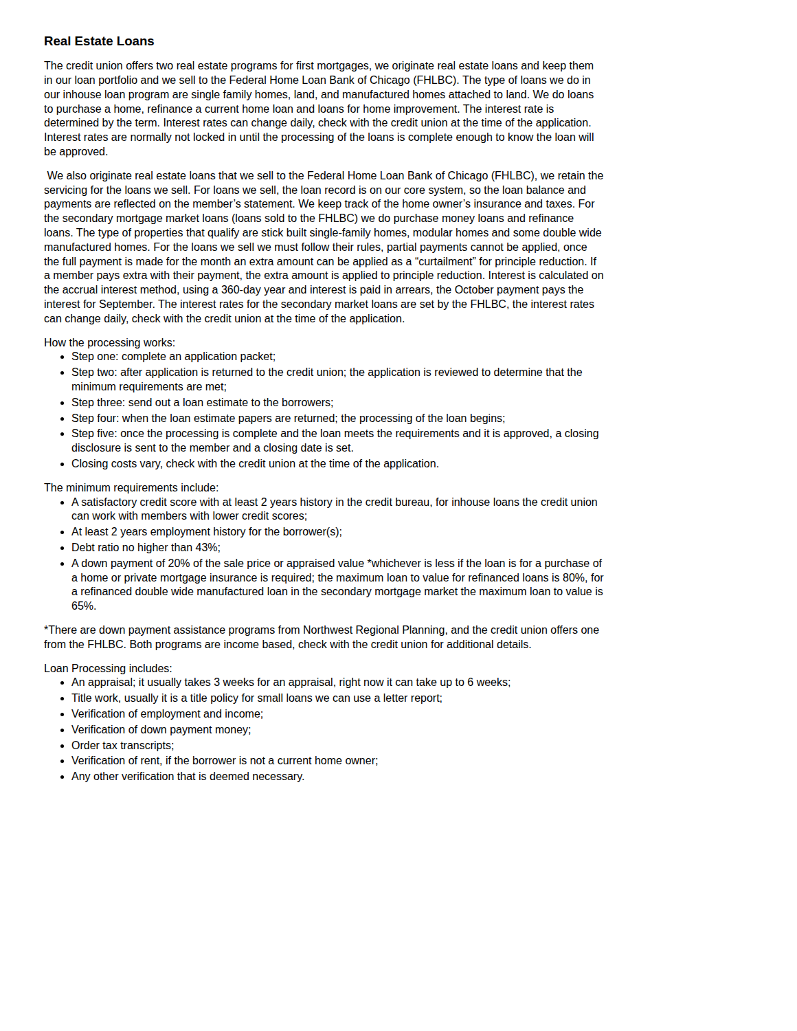Real Estate Loans
The credit union offers two real estate programs for first mortgages, we originate real estate loans and keep them in our loan portfolio and we sell to the Federal Home Loan Bank of Chicago (FHLBC). The type of loans we do in our inhouse loan program are single family homes, land, and manufactured homes attached to land. We do loans to purchase a home, refinance a current home loan and loans for home improvement. The interest rate is determined by the term. Interest rates can change daily, check with the credit union at the time of the application. Interest rates are normally not locked in until the processing of the loans is complete enough to know the loan will be approved.
We also originate real estate loans that we sell to the Federal Home Loan Bank of Chicago (FHLBC), we retain the servicing for the loans we sell. For loans we sell, the loan record is on our core system, so the loan balance and payments are reflected on the member’s statement. We keep track of the home owner’s insurance and taxes. For the secondary mortgage market loans (loans sold to the FHLBC) we do purchase money loans and refinance loans. The type of properties that qualify are stick built single-family homes, modular homes and some double wide manufactured homes. For the loans we sell we must follow their rules, partial payments cannot be applied, once the full payment is made for the month an extra amount can be applied as a “curtailment” for principle reduction. If a member pays extra with their payment, the extra amount is applied to principle reduction. Interest is calculated on the accrual interest method, using a 360-day year and interest is paid in arrears, the October payment pays the interest for September. The interest rates for the secondary market loans are set by the FHLBC, the interest rates can change daily, check with the credit union at the time of the application.
How the processing works:
Step one: complete an application packet;
Step two: after application is returned to the credit union; the application is reviewed to determine that the minimum requirements are met;
Step three: send out a loan estimate to the borrowers;
Step four: when the loan estimate papers are returned; the processing of the loan begins;
Step five: once the processing is complete and the loan meets the requirements and it is approved, a closing disclosure is sent to the member and a closing date is set.
Closing costs vary, check with the credit union at the time of the application.
The minimum requirements include:
A satisfactory credit score with at least 2 years history in the credit bureau, for inhouse loans the credit union can work with members with lower credit scores;
At least 2 years employment history for the borrower(s);
Debt ratio no higher than 43%;
A down payment of 20% of the sale price or appraised value *whichever is less if the loan is for a purchase of a home or private mortgage insurance is required; the maximum loan to value for refinanced loans is 80%, for a refinanced double wide manufactured loan in the secondary mortgage market the maximum loan to value is 65%.
*There are down payment assistance programs from Northwest Regional Planning, and the credit union offers one from the FHLBC. Both programs are income based, check with the credit union for additional details.
Loan Processing includes:
An appraisal; it usually takes 3 weeks for an appraisal, right now it can take up to 6 weeks;
Title work, usually it is a title policy for small loans we can use a letter report;
Verification of employment and income;
Verification of down payment money;
Order tax transcripts;
Verification of rent, if the borrower is not a current home owner;
Any other verification that is deemed necessary.